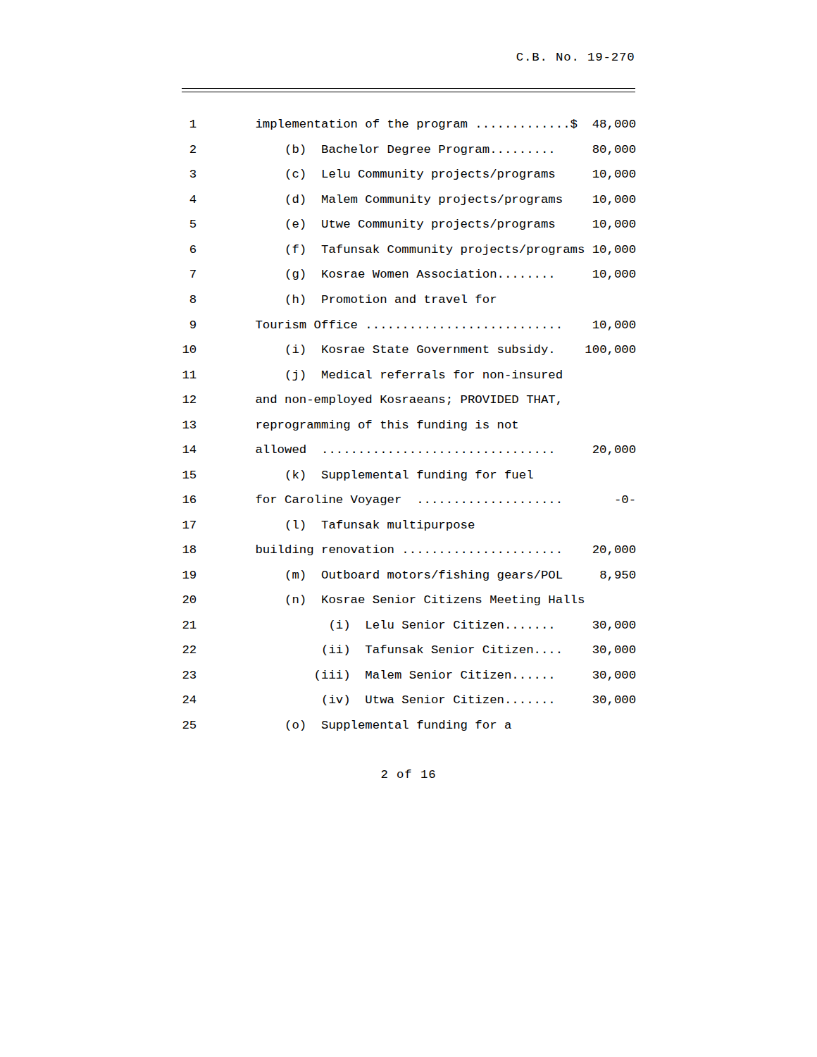C.B. No. 19-270
| 1 | implementation of the program .............$ | 48,000 |
| 2 | (b) Bachelor Degree Program......... | 80,000 |
| 3 | (c) Lelu Community projects/programs | 10,000 |
| 4 | (d) Malem Community projects/programs | 10,000 |
| 5 | (e) Utwe Community projects/programs | 10,000 |
| 6 | (f) Tafunsak Community projects/programs | 10,000 |
| 7 | (g) Kosrae Women Association........ | 10,000 |
| 8 | (h) Promotion and travel for | |
| 9 | Tourism Office ........................... | 10,000 |
| 10 | (i) Kosrae State Government subsidy. | 100,000 |
| 11 | (j) Medical referrals for non-insured | |
| 12 | and non-employed Kosraeans; PROVIDED THAT, | |
| 13 | reprogramming of this funding is not | |
| 14 | allowed ................................ | 20,000 |
| 15 | (k) Supplemental funding for fuel | |
| 16 | for Caroline Voyager .................... | -0- |
| 17 | (l) Tafunsak multipurpose | |
| 18 | building renovation ...................... | 20,000 |
| 19 | (m) Outboard motors/fishing gears/POL | 8,950 |
| 20 | (n) Kosrae Senior Citizens Meeting Halls | |
| 21 | (i) Lelu Senior Citizen....... | 30,000 |
| 22 | (ii) Tafunsak Senior Citizen.... | 30,000 |
| 23 | (iii) Malem Senior Citizen...... | 30,000 |
| 24 | (iv) Utwa Senior Citizen....... | 30,000 |
| 25 | (o) Supplemental funding for a | |
2 of 16